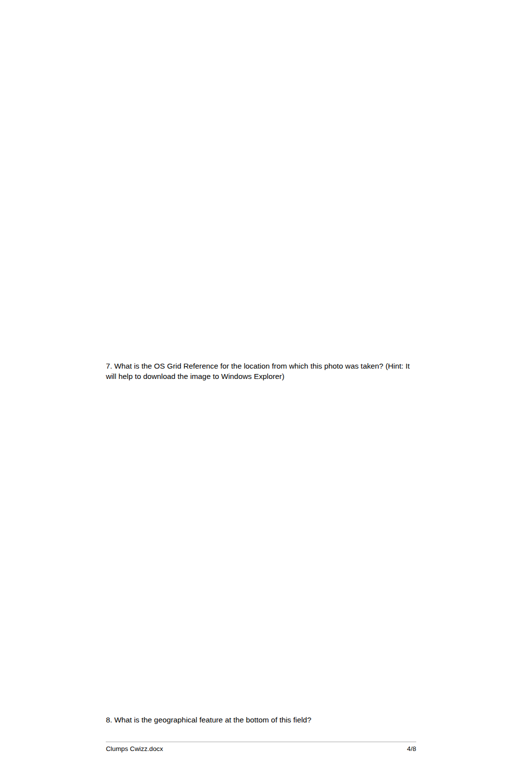7. What is the OS Grid Reference for the location from which this photo was taken? (Hint: It will help to download the image to Windows Explorer)
8. What is the geographical feature at the bottom of this field?
Clumps Cwizz.docx 4/8